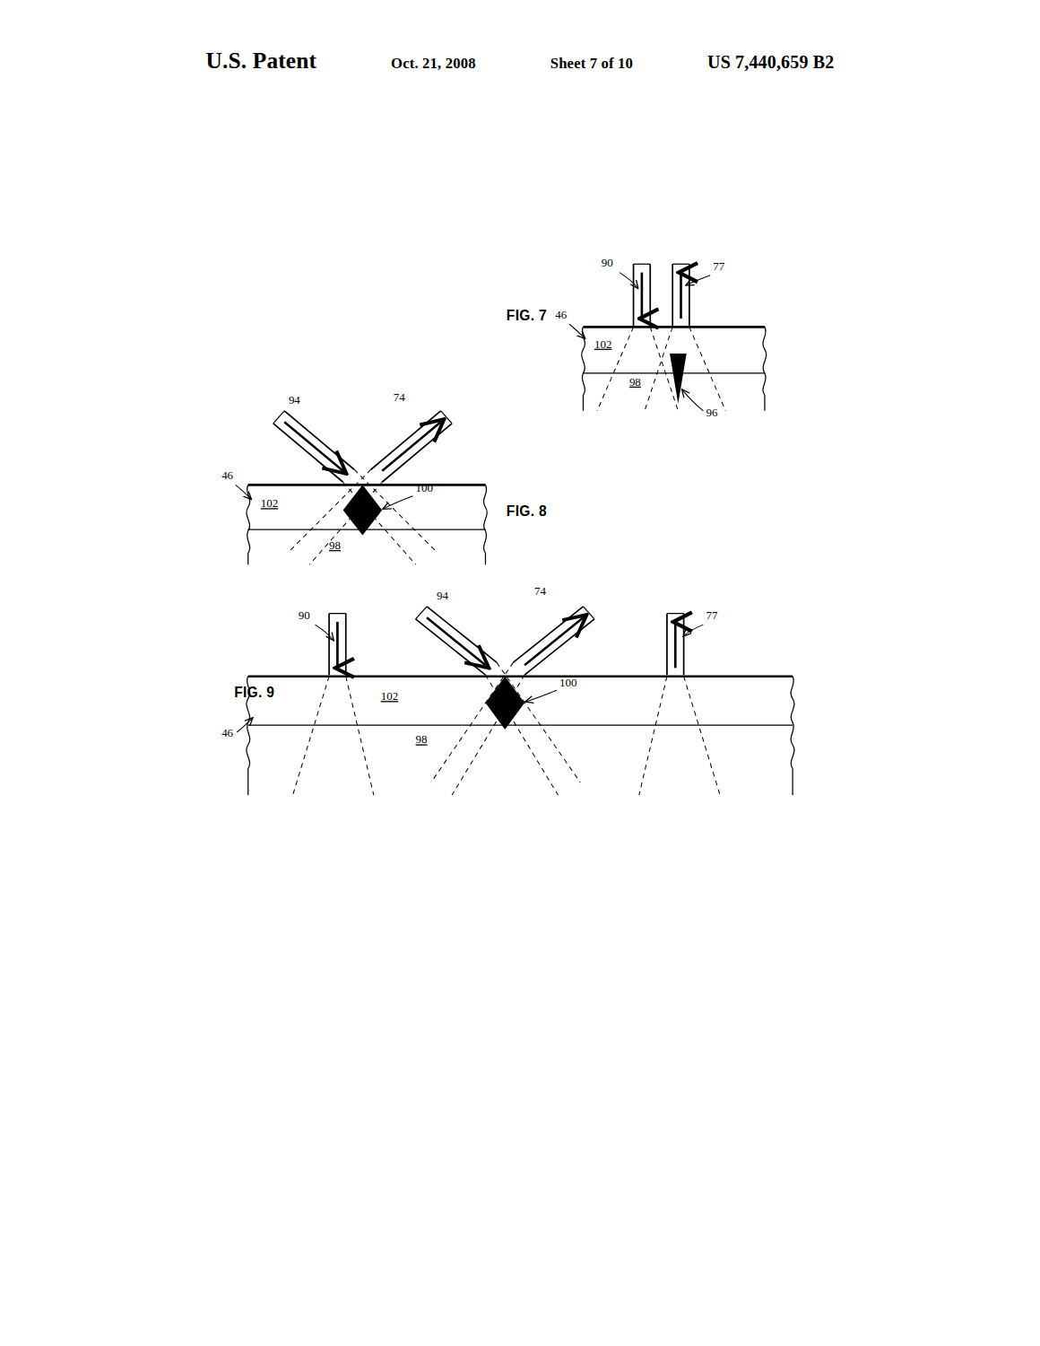U.S. Patent Oct. 21, 2008 Sheet 7 of 10 US 7,440,659 B2
Figure 7 shows a downward arrow labeled 90 and an upward arrow labeled 77 directed at a layered body 46, with dashed cones converging on a shaded wedge 96 within region 98 beneath surface layer 102. Figure 8 shows an inclined arrow 94 entering and an inclined arrow 74 leaving body 46, with dashed cones crossing at a shaded diamond 100 inside region 98 below layer 102. Figure 9 combines both: arrows 90 and 77 at normal incidence and arrows 94 and 74 at oblique incidence on body 46, with dashed cones intersecting at shaded diamond 100 in region 98 beneath layer 102.
FIG. 7 90 77 46 102 98 96 FIG. 8 94 74 46 102 100 98 FIG. 9 90 94 74 77 46 102 100 98